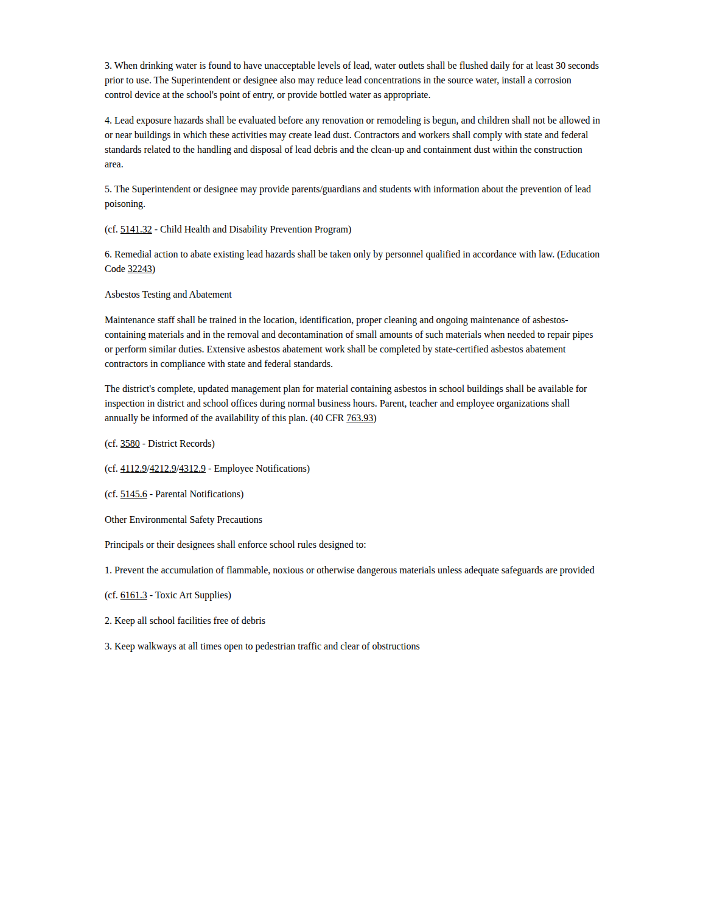3. When drinking water is found to have unacceptable levels of lead, water outlets shall be flushed daily for at least 30 seconds prior to use. The Superintendent or designee also may reduce lead concentrations in the source water, install a corrosion control device at the school's point of entry, or provide bottled water as appropriate.
4. Lead exposure hazards shall be evaluated before any renovation or remodeling is begun, and children shall not be allowed in or near buildings in which these activities may create lead dust. Contractors and workers shall comply with state and federal standards related to the handling and disposal of lead debris and the clean-up and containment dust within the construction area.
5. The Superintendent or designee may provide parents/guardians and students with information about the prevention of lead poisoning.
(cf. 5141.32 - Child Health and Disability Prevention Program)
6. Remedial action to abate existing lead hazards shall be taken only by personnel qualified in accordance with law. (Education Code 32243)
Asbestos Testing and Abatement
Maintenance staff shall be trained in the location, identification, proper cleaning and ongoing maintenance of asbestos-containing materials and in the removal and decontamination of small amounts of such materials when needed to repair pipes or perform similar duties. Extensive asbestos abatement work shall be completed by state-certified asbestos abatement contractors in compliance with state and federal standards.
The district's complete, updated management plan for material containing asbestos in school buildings shall be available for inspection in district and school offices during normal business hours. Parent, teacher and employee organizations shall annually be informed of the availability of this plan. (40 CFR 763.93)
(cf. 3580 - District Records)
(cf. 4112.9/4212.9/4312.9 - Employee Notifications)
(cf. 5145.6 - Parental Notifications)
Other Environmental Safety Precautions
Principals or their designees shall enforce school rules designed to:
1. Prevent the accumulation of flammable, noxious or otherwise dangerous materials unless adequate safeguards are provided
(cf. 6161.3 - Toxic Art Supplies)
2. Keep all school facilities free of debris
3. Keep walkways at all times open to pedestrian traffic and clear of obstructions